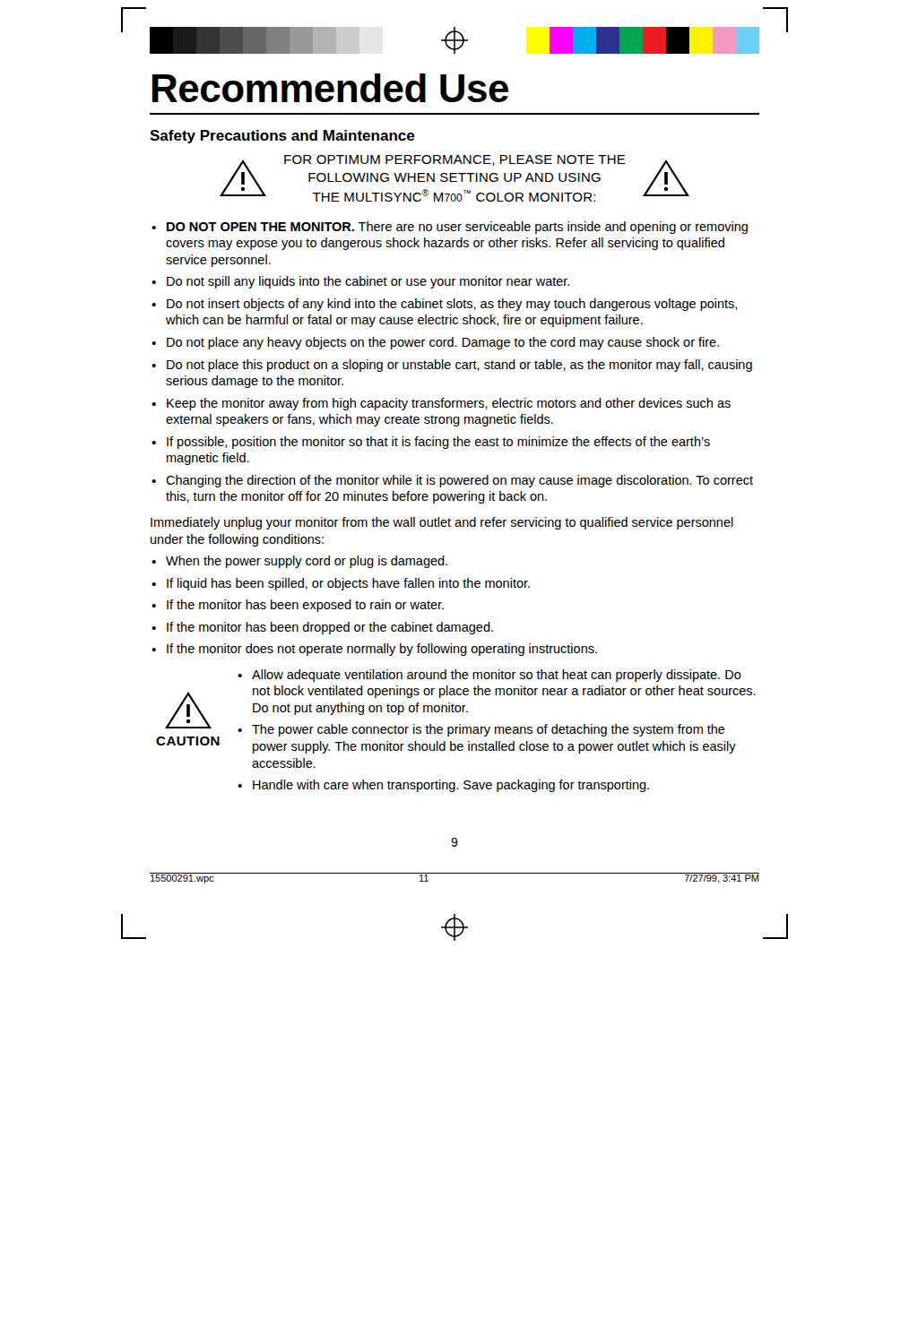Recommended Use
Safety Precautions and Maintenance
FOR OPTIMUM PERFORMANCE, PLEASE NOTE THE
FOLLOWING WHEN SETTING UP AND USING
THE MULTISYNC® M700™ COLOR MONITOR:
DO NOT OPEN THE MONITOR. There are no user serviceable parts inside and opening or removing covers may expose you to dangerous shock hazards or other risks. Refer all servicing to qualified service personnel.
Do not spill any liquids into the cabinet or use your monitor near water.
Do not insert objects of any kind into the cabinet slots, as they may touch dangerous voltage points, which can be harmful or fatal or may cause electric shock, fire or equipment failure.
Do not place any heavy objects on the power cord. Damage to the cord may cause shock or fire.
Do not place this product on a sloping or unstable cart, stand or table, as the monitor may fall, causing serious damage to the monitor.
Keep the monitor away from high capacity transformers, electric motors and other devices such as external speakers or fans, which may create strong magnetic fields.
If possible, position the monitor so that it is facing the east to minimize the effects of the earth’s magnetic field.
Changing the direction of the monitor while it is powered on may cause image discoloration. To correct this, turn the monitor off for 20 minutes before powering it back on.
Immediately unplug your monitor from the wall outlet and refer servicing to qualified service personnel under the following conditions:
When the power supply cord or plug is damaged.
If liquid has been spilled, or objects have fallen into the monitor.
If the monitor has been exposed to rain or water.
If the monitor has been dropped or the cabinet damaged.
If the monitor does not operate normally by following operating instructions.
CAUTION
Allow adequate ventilation around the monitor so that heat can properly dissipate. Do not block ventilated openings or place the monitor near a radiator or other heat sources. Do not put anything on top of monitor.
The power cable connector is the primary means of detaching the system from the power supply. The monitor should be installed close to a power outlet which is easily accessible.
Handle with care when transporting. Save packaging for transporting.
9
15500291.wpc
11
7/27/99, 3:41 PM